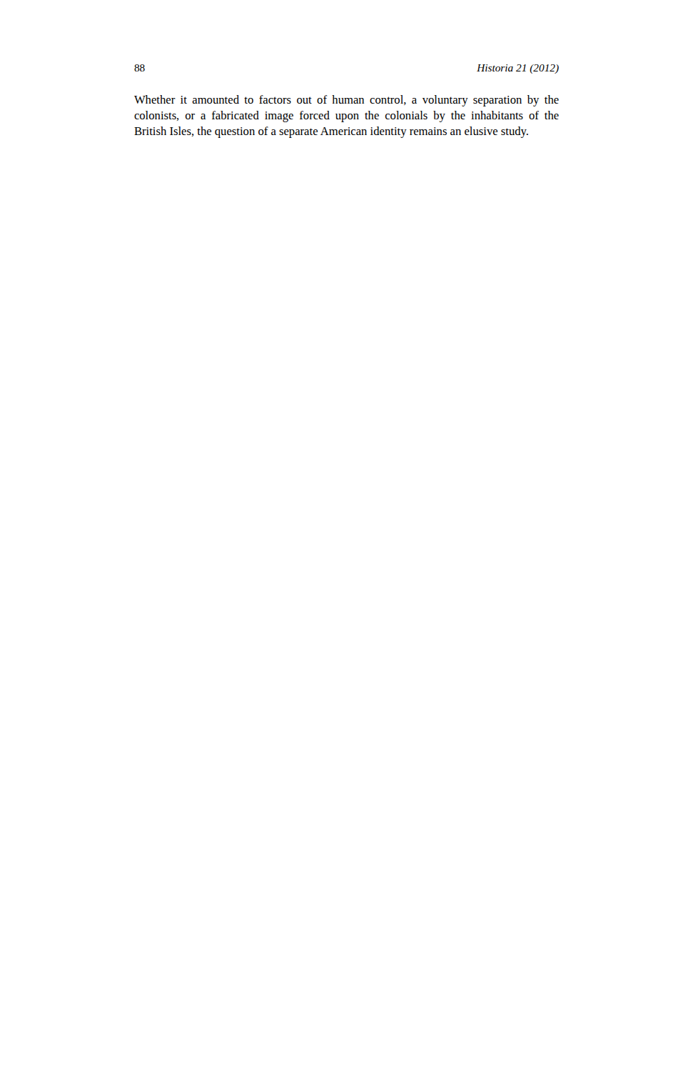88 Historia 21 (2012)
Whether it amounted to factors out of human control, a voluntary separation by the colonists, or a fabricated image forced upon the colonials by the inhabitants of the British Isles, the question of a separate American identity remains an elusive study.